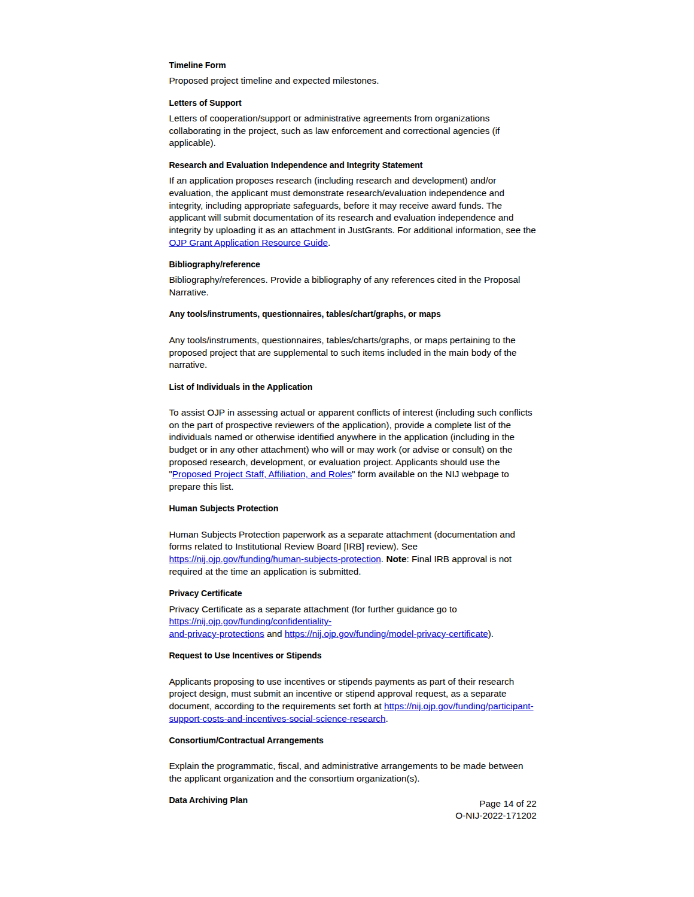Timeline Form
Proposed project timeline and expected milestones.
Letters of Support
Letters of cooperation/support or administrative agreements from organizations collaborating in the project, such as law enforcement and correctional agencies (if applicable).
Research and Evaluation Independence and Integrity Statement
If an application proposes research (including research and development) and/or evaluation, the applicant must demonstrate research/evaluation independence and integrity, including appropriate safeguards, before it may receive award funds. The applicant will submit documentation of its research and evaluation independence and integrity by uploading it as an attachment in JustGrants. For additional information, see the OJP Grant Application Resource Guide.
Bibliography/reference
Bibliography/references. Provide a bibliography of any references cited in the Proposal Narrative.
Any tools/instruments, questionnaires, tables/chart/graphs, or maps
Any tools/instruments, questionnaires, tables/charts/graphs, or maps pertaining to the proposed project that are supplemental to such items included in the main body of the narrative.
List of Individuals in the Application
To assist OJP in assessing actual or apparent conflicts of interest (including such conflicts on the part of prospective reviewers of the application), provide a complete list of the individuals named or otherwise identified anywhere in the application (including in the budget or in any other attachment) who will or may work (or advise or consult) on the proposed research, development, or evaluation project. Applicants should use the "Proposed Project Staff, Affiliation, and Roles" form available on the NIJ webpage to prepare this list.
Human Subjects Protection
Human Subjects Protection paperwork as a separate attachment (documentation and forms related to Institutional Review Board [IRB] review). See https://nij.ojp.gov/funding/human-subjects-protection. Note: Final IRB approval is not required at the time an application is submitted.
Privacy Certificate
Privacy Certificate as a separate attachment (for further guidance go to https://nij.ojp.gov/funding/confidentiality-
and-privacy-protections and https://nij.ojp.gov/funding/model-privacy-certificate).
Request to Use Incentives or Stipends
Applicants proposing to use incentives or stipends payments as part of their research project design, must submit an incentive or stipend approval request, as a separate document, according to the requirements set forth at https://nij.ojp.gov/funding/participant-support-costs-and-incentives-social-science-research.
Consortium/Contractual Arrangements
Explain the programmatic, fiscal, and administrative arrangements to be made between the applicant organization and the consortium organization(s).
Data Archiving Plan
Page 14 of 22
O-NIJ-2022-171202